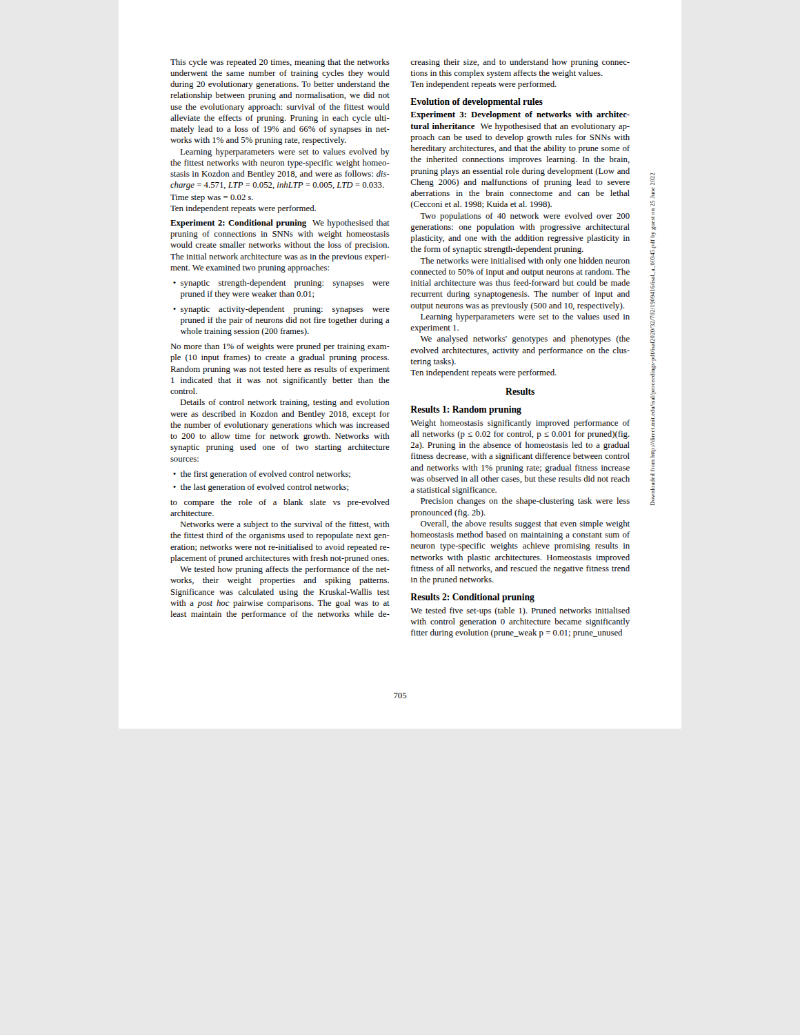Downloaded from http://direct.mit.edu/isal/proceedings-pdf/isal2020/32/702/1909416/isal_a_00345.pdf by guest on 25 June 2022
This cycle was repeated 20 times, meaning that the networks underwent the same number of training cycles they would during 20 evolutionary generations. To better understand the relationship between pruning and normalisation, we did not use the evolutionary approach: survival of the fittest would alleviate the effects of pruning. Pruning in each cycle ultimately lead to a loss of 19% and 66% of synapses in networks with 1% and 5% pruning rate, respectively.
Learning hyperparameters were set to values evolved by the fittest networks with neuron type-specific weight homeostasis in Kozdon and Bentley 2018, and were as follows: discharge = 4.571, LTP = 0.052, inhLTP = 0.005, LTD = 0.033.
Time step was = 0.02 s.
Ten independent repeats were performed.
Experiment 2: Conditional pruning We hypothesised that pruning of connections in SNNs with weight homeostasis would create smaller networks without the loss of precision. The initial network architecture was as in the previous experiment. We examined two pruning approaches:
synaptic strength-dependent pruning: synapses were pruned if they were weaker than 0.01;
synaptic activity-dependent pruning: synapses were pruned if the pair of neurons did not fire together during a whole training session (200 frames).
No more than 1% of weights were pruned per training example (10 input frames) to create a gradual pruning process. Random pruning was not tested here as results of experiment 1 indicated that it was not significantly better than the control.
Details of control network training, testing and evolution were as described in Kozdon and Bentley 2018, except for the number of evolutionary generations which was increased to 200 to allow time for network growth. Networks with synaptic pruning used one of two starting architecture sources:
the first generation of evolved control networks;
the last generation of evolved control networks;
to compare the role of a blank slate vs pre-evolved architecture.
Networks were a subject to the survival of the fittest, with the fittest third of the organisms used to repopulate next generation; networks were not re-initialised to avoid repeated replacement of pruned architectures with fresh not-pruned ones.
We tested how pruning affects the performance of the networks, their weight properties and spiking patterns. Significance was calculated using the Kruskal-Wallis test with a post hoc pairwise comparisons. The goal was to at least maintain the performance of the networks while decreasing their size, and to understand how pruning connections in this complex system affects the weight values.
Ten independent repeats were performed.
Evolution of developmental rules
Experiment 3: Development of networks with architectural inheritance We hypothesised that an evolutionary approach can be used to develop growth rules for SNNs with hereditary architectures, and that the ability to prune some of the inherited connections improves learning. In the brain, pruning plays an essential role during development (Low and Cheng 2006) and malfunctions of pruning lead to severe aberrations in the brain connectome and can be lethal (Cecconi et al. 1998; Kuida et al. 1998).
Two populations of 40 network were evolved over 200 generations: one population with progressive architectural plasticity, and one with the addition regressive plasticity in the form of synaptic strength-dependent pruning.
The networks were initialised with only one hidden neuron connected to 50% of input and output neurons at random. The initial architecture was thus feed-forward but could be made recurrent during synaptogenesis. The number of input and output neurons was as previously (500 and 10, respectively).
Learning hyperparameters were set to the values used in experiment 1.
We analysed networks' genotypes and phenotypes (the evolved architectures, activity and performance on the clustering tasks).
Ten independent repeats were performed.
Results
Results 1: Random pruning
Weight homeostasis significantly improved performance of all networks (p ≤ 0.02 for control, p ≤ 0.001 for pruned)(fig. 2a). Pruning in the absence of homeostasis led to a gradual fitness decrease, with a significant difference between control and networks with 1% pruning rate; gradual fitness increase was observed in all other cases, but these results did not reach a statistical significance.
Precision changes on the shape-clustering task were less pronounced (fig. 2b).
Overall, the above results suggest that even simple weight homeostasis method based on maintaining a constant sum of neuron type-specific weights achieve promising results in networks with plastic architectures. Homeostasis improved fitness of all networks, and rescued the negative fitness trend in the pruned networks.
Results 2: Conditional pruning
We tested five set-ups (table 1). Pruned networks initialised with control generation 0 architecture became significantly fitter during evolution (prune_weak p = 0.01; prune_unused
705